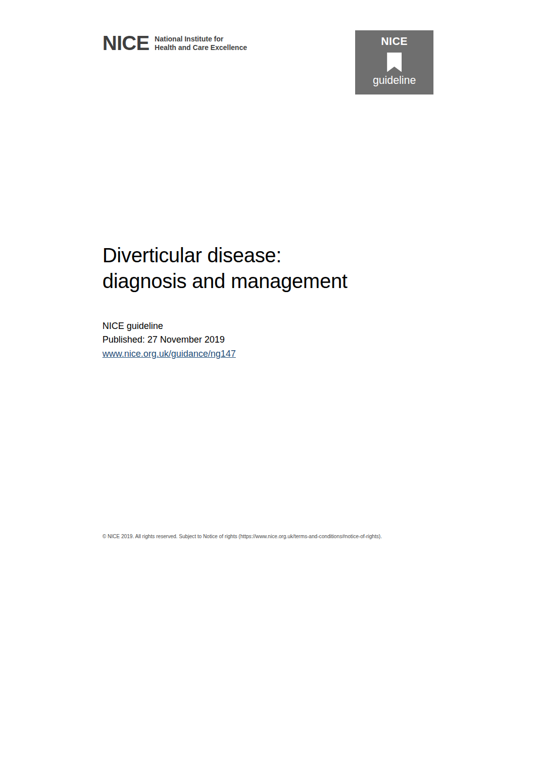NICE
National Institute for
Health and Care Excellence
NICE
guideline
Diverticular disease:
diagnosis and management
NICE guideline
Published: 27 November 2019
www.nice.org.uk/guidance/ng147
© NICE 2019. All rights reserved. Subject to Notice of rights (https://www.nice.org.uk/terms-and-conditions#notice-of-rights).